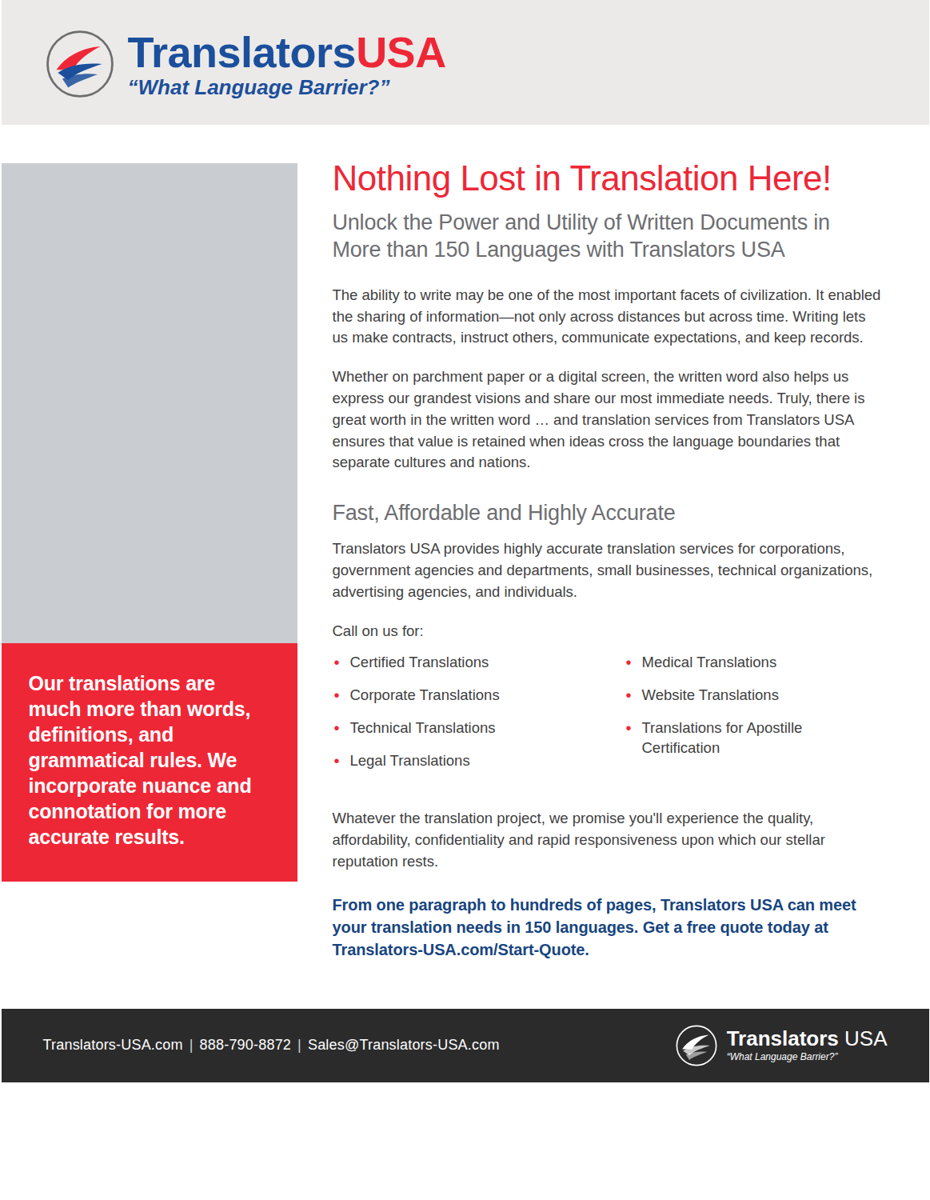Translators USA
“What Language Barrier?”
Our translations are much more than words, definitions, and grammatical rules. We incorporate nuance and connotation for more accurate results.
Nothing Lost in Translation Here!
Unlock the Power and Utility of Written Documents in More than 150 Languages with Translators USA
The ability to write may be one of the most important facets of civilization. It enabled the sharing of information—not only across distances but across time. Writing lets us make contracts, instruct others, communicate expectations, and keep records.
Whether on parchment paper or a digital screen, the written word also helps us express our grandest visions and share our most immediate needs. Truly, there is great worth in the written word … and translation services from Translators USA ensures that value is retained when ideas cross the language boundaries that separate cultures and nations.
Fast, Affordable and Highly Accurate
Translators USA provides highly accurate translation services for corporations, government agencies and departments, small businesses, technical organizations, advertising agencies, and individuals.
Call on us for:
Certified Translations
Corporate Translations
Technical Translations
Legal Translations
Medical Translations
Website Translations
Translations for Apostille Certification
Whatever the translation project, we promise you'll experience the quality, affordability, confidentiality and rapid responsiveness upon which our stellar reputation rests.
From one paragraph to hundreds of pages, Translators USA can meet your translation needs in 150 languages. Get a free quote today at Translators-USA.com/Start-Quote.
Translators-USA.com|888-790-8872|Sales@Translators-USA.com
Translators USA
“What Language Barrier?”